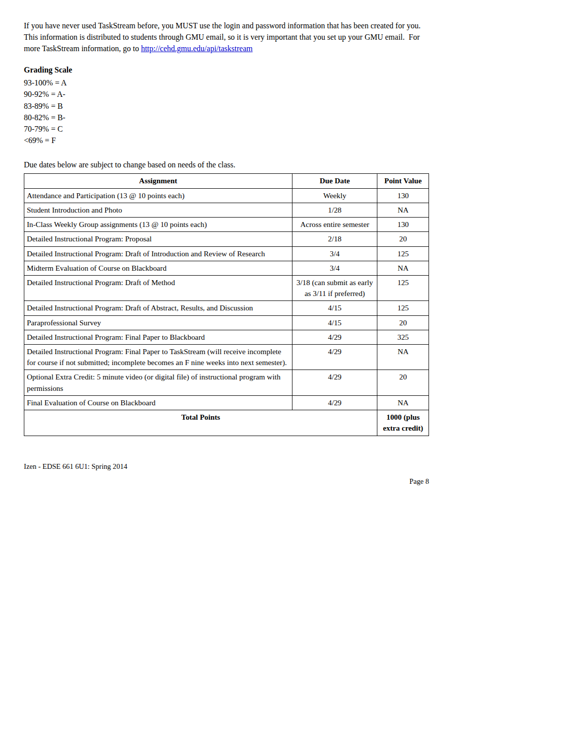If you have never used TaskStream before, you MUST use the login and password information that has been created for you. This information is distributed to students through GMU email, so it is very important that you set up your GMU email. For more TaskStream information, go to http://cehd.gmu.edu/api/taskstream
Grading Scale
93-100% = A
90-92% = A-
83-89% = B
80-82% = B-
70-79% = C
<69% = F
Due dates below are subject to change based on needs of the class.
| Assignment | Due Date | Point Value |
| --- | --- | --- |
| Attendance and Participation (13 @ 10 points each) | Weekly | 130 |
| Student Introduction and Photo | 1/28 | NA |
| In-Class Weekly Group assignments (13 @ 10 points each) | Across entire semester | 130 |
| Detailed Instructional Program: Proposal | 2/18 | 20 |
| Detailed Instructional Program: Draft of Introduction and Review of Research | 3/4 | 125 |
| Midterm Evaluation of Course on Blackboard | 3/4 | NA |
| Detailed Instructional Program: Draft of Method | 3/18 (can submit as early as 3/11 if preferred) | 125 |
| Detailed Instructional Program: Draft of Abstract, Results, and Discussion | 4/15 | 125 |
| Paraprofessional Survey | 4/15 | 20 |
| Detailed Instructional Program: Final Paper to Blackboard | 4/29 | 325 |
| Detailed Instructional Program: Final Paper to TaskStream (will receive incomplete for course if not submitted; incomplete becomes an F nine weeks into next semester). | 4/29 | NA |
| Optional Extra Credit: 5 minute video (or digital file) of instructional program with permissions | 4/29 | 20 |
| Final Evaluation of Course on Blackboard | 4/29 | NA |
| Total Points | 1000 (plus extra credit) |
Izen - EDSE 661 6U1: Spring 2014
Page 8